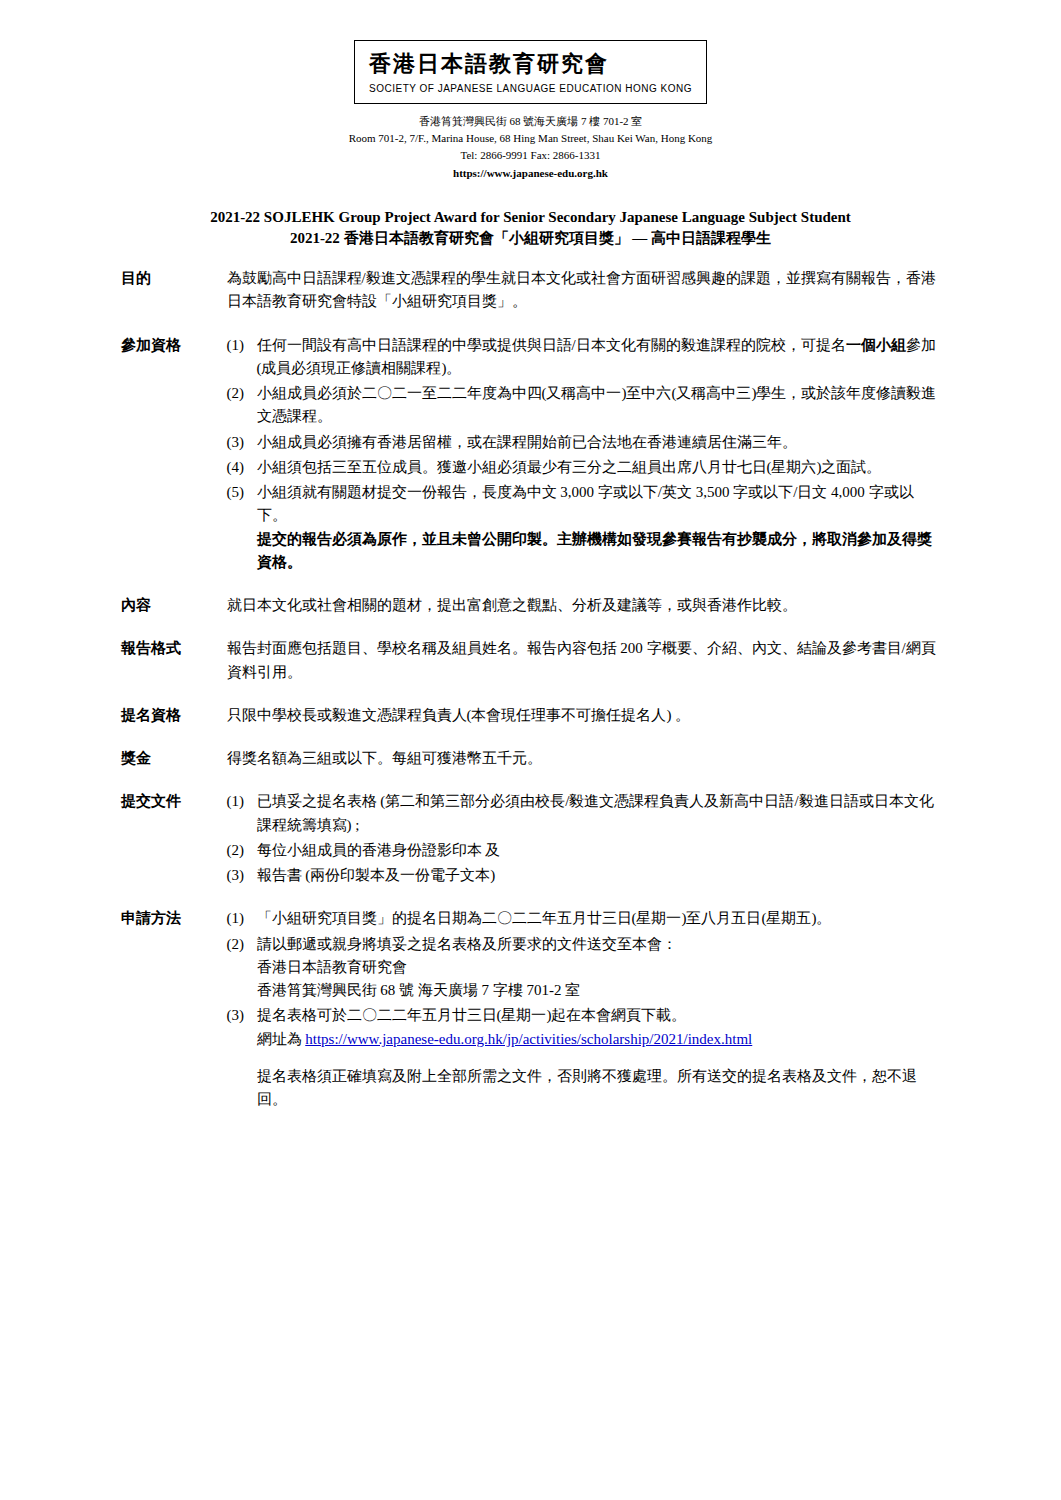香港日本語教育研究會
SOCIETY OF JAPANESE LANGUAGE EDUCATION HONG KONG
香港筲箕灣興民街 68 號海天廣場 7 樓 701-2 室
Room 701-2, 7/F., Marina House, 68 Hing Man Street, Shau Kei Wan, Hong Kong
Tel: 2866-9991 Fax: 2866-1331
https://www.japanese-edu.org.hk
2021-22 SOJLEHK Group Project Award for Senior Secondary Japanese Language Subject Student 2021-22 香港日本語教育研究會「小組研究項目獎」 ― 高中日語課程學生
| 目的 | 為鼓勵高中日語課程/毅進文憑課程的學生就日本文化或社會方面研習感興趣的課題，並撰寫有關報告，香港日本語教育研究會特設「小組研究項目獎」。 |
| 參加資格 | (1) 任何一間設有高中日語課程的中學或提供與日語/日本文化有關的毅進課程的院校，可提名 一個小組 參加(成員必須現正修讀相關課程)。 (2) 小組成員必須於二〇二一至二二年度為中四(又稱高中一)至中六(又稱高中三)學生，或於該年度修讀毅進文憑課程。 (3) 小組成員必須擁有香港居留權，或在課程開始前已合法地在香港連續居住滿三年。 (4) 小組須包括三至五位成員。獲邀小組必須最少有三分之二組員出席八月廿七日(星期六)之面試。 (5) 小組須就有關題材提交一份報告，長度為中文 3,000 字或以下/英文 3,500 字或以下/日文 4,000 字或以下。 提交的報告必須為原作，並且未曾公開印製。主辦機構如發現參賽報告有抄襲成分，將取消參加及得獎資格。 |
| 內容 | 就日本文化或社會相關的題材，提出富創意之觀點、分析及建議等，或與香港作比較。 |
| 報告格式 | 報告封面應包括題目、學校名稱及組員姓名。報告內容包括 200 字概要、介紹、內文、結論及參考書目/網頁資料引用。 |
| 提名資格 | 只限中學校長或毅進文憑課程負責人(本會現任理事不可擔任提名人) 。 |
| 獎金 | 得獎名額為三組或以下。每組可獲港幣五千元。 |
| 提交文件 | (1) 已填妥之提名表格 (第二和第三部分必須由校長/毅進文憑課程負責人及新高中日語/毅進日語或日本文化課程統籌填寫) ; (2) 每位小組成員的香港身份證影印本 及 (3) 報告書 (兩份印製本及一份電子文本) |
| 申請方法 | (1) 「小組研究項目獎」的提名日期為二〇二二年五月廿三日(星期一)至八月五日(星期五)。 (2) 請以郵遞或親身將填妥之提名表格及所要求的文件送交至本會： 香港日本語教育研究會 香港筲箕灣興民街 68 號 海天廣場 7 字樓 701-2 室 (3) 提名表格可於二〇二二年五月廿三日(星期一)起在本會網頁下載。 網址為 https://www.japanese-edu.org.hk/jp/activities/scholarship/2021/index.html 提名表格須正確填寫及附上全部所需之文件，否則將不獲處理。所有送交的提名表格及文件，恕不退回。 |